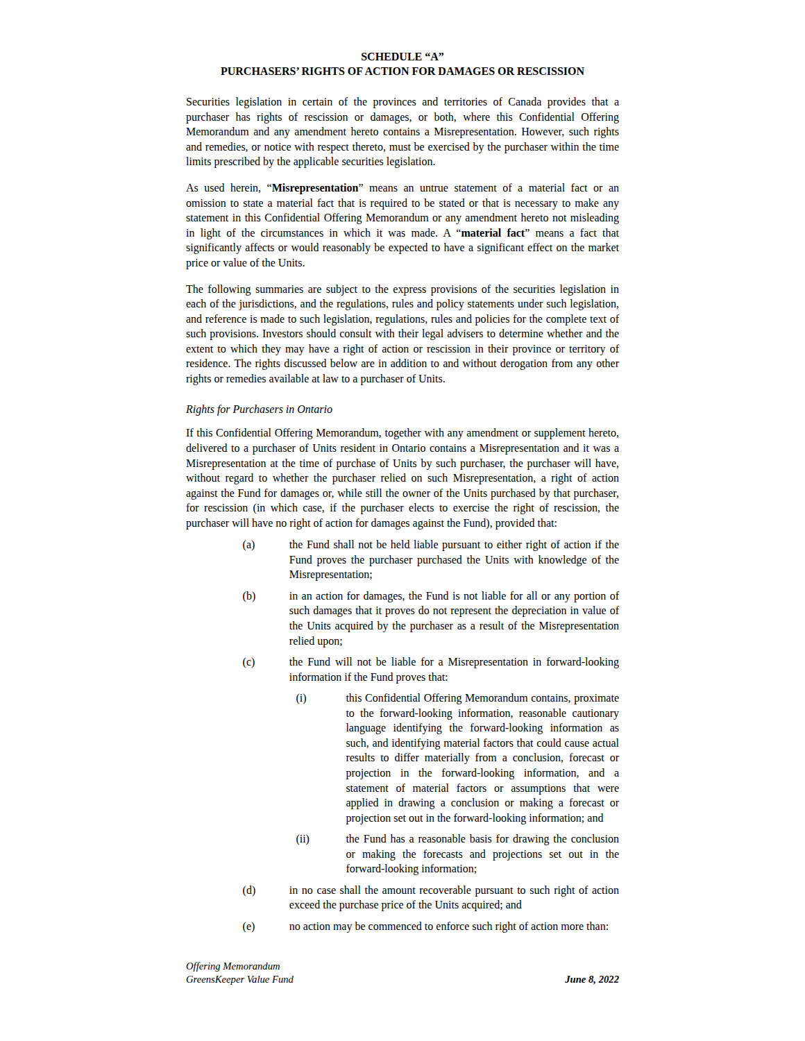SCHEDULE “A” PURCHASERS’ RIGHTS OF ACTION FOR DAMAGES OR RESCISSION
Securities legislation in certain of the provinces and territories of Canada provides that a purchaser has rights of rescission or damages, or both, where this Confidential Offering Memorandum and any amendment hereto contains a Misrepresentation. However, such rights and remedies, or notice with respect thereto, must be exercised by the purchaser within the time limits prescribed by the applicable securities legislation.
As used herein, “Misrepresentation” means an untrue statement of a material fact or an omission to state a material fact that is required to be stated or that is necessary to make any statement in this Confidential Offering Memorandum or any amendment hereto not misleading in light of the circumstances in which it was made. A “material fact” means a fact that significantly affects or would reasonably be expected to have a significant effect on the market price or value of the Units.
The following summaries are subject to the express provisions of the securities legislation in each of the jurisdictions, and the regulations, rules and policy statements under such legislation, and reference is made to such legislation, regulations, rules and policies for the complete text of such provisions. Investors should consult with their legal advisers to determine whether and the extent to which they may have a right of action or rescission in their province or territory of residence. The rights discussed below are in addition to and without derogation from any other rights or remedies available at law to a purchaser of Units.
Rights for Purchasers in Ontario
If this Confidential Offering Memorandum, together with any amendment or supplement hereto, delivered to a purchaser of Units resident in Ontario contains a Misrepresentation and it was a Misrepresentation at the time of purchase of Units by such purchaser, the purchaser will have, without regard to whether the purchaser relied on such Misrepresentation, a right of action against the Fund for damages or, while still the owner of the Units purchased by that purchaser, for rescission (in which case, if the purchaser elects to exercise the right of rescission, the purchaser will have no right of action for damages against the Fund), provided that:
(a) the Fund shall not be held liable pursuant to either right of action if the Fund proves the purchaser purchased the Units with knowledge of the Misrepresentation;
(b) in an action for damages, the Fund is not liable for all or any portion of such damages that it proves do not represent the depreciation in value of the Units acquired by the purchaser as a result of the Misrepresentation relied upon;
(c) the Fund will not be liable for a Misrepresentation in forward-looking information if the Fund proves that:
(i) this Confidential Offering Memorandum contains, proximate to the forward-looking information, reasonable cautionary language identifying the forward-looking information as such, and identifying material factors that could cause actual results to differ materially from a conclusion, forecast or projection in the forward-looking information, and a statement of material factors or assumptions that were applied in drawing a conclusion or making a forecast or projection set out in the forward-looking information; and
(ii) the Fund has a reasonable basis for drawing the conclusion or making the forecasts and projections set out in the forward-looking information;
(d) in no case shall the amount recoverable pursuant to such right of action exceed the purchase price of the Units acquired; and
(e) no action may be commenced to enforce such right of action more than:
Offering Memorandum
GreensKeeper Value Fund
June 8, 2022